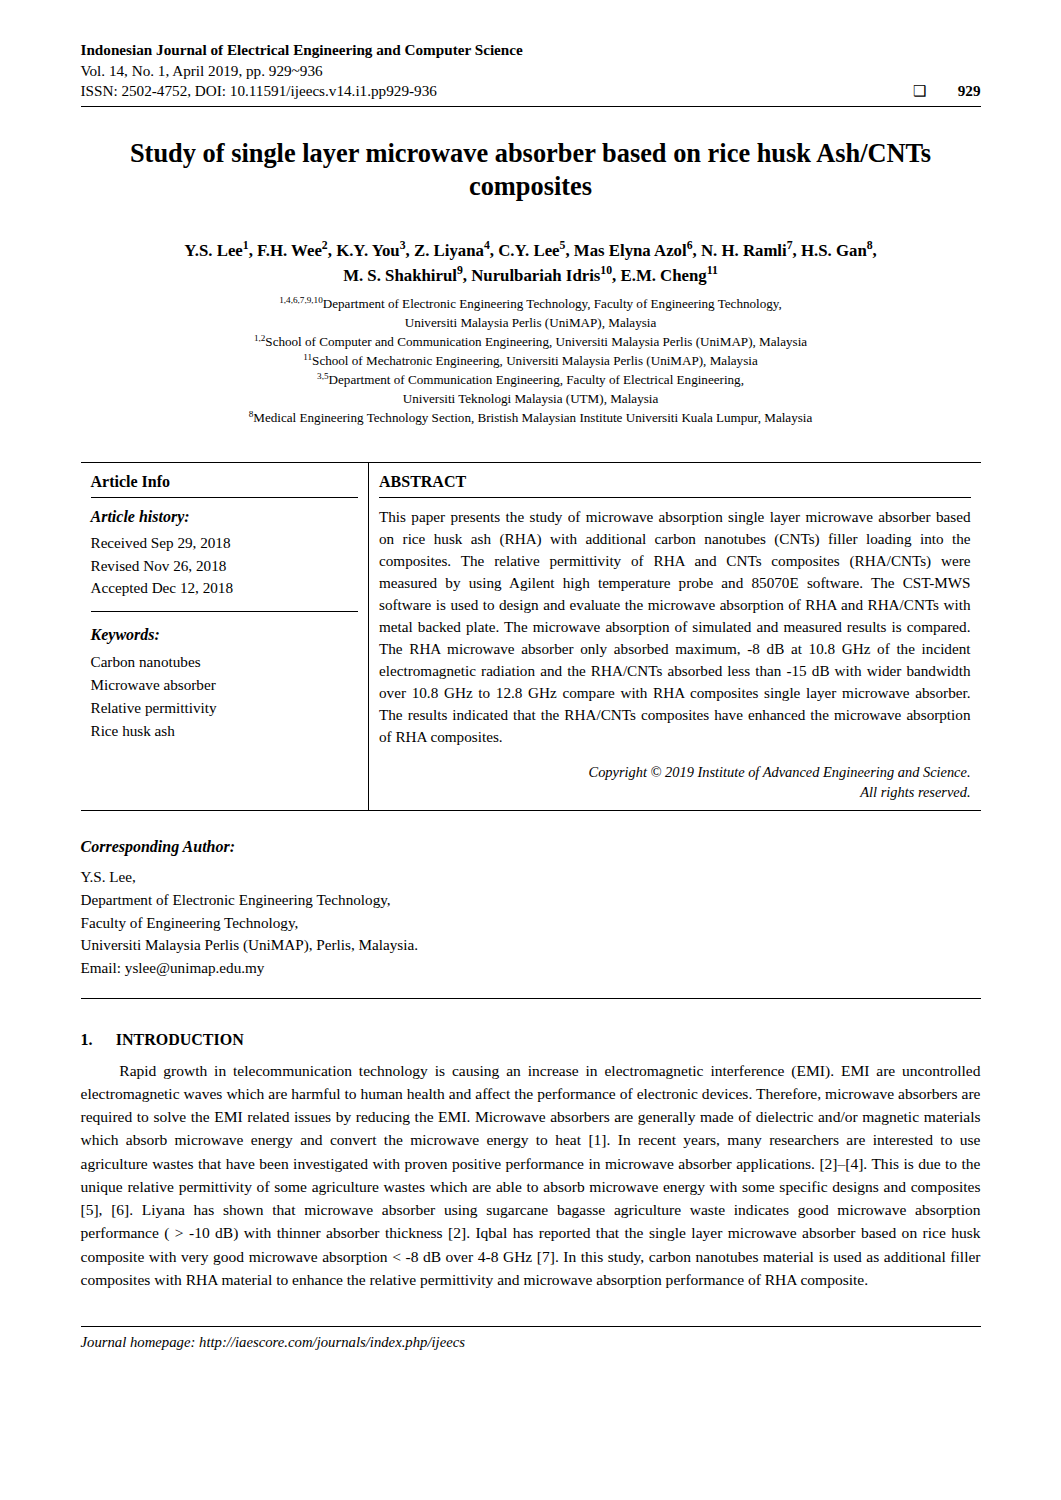Indonesian Journal of Electrical Engineering and Computer Science
Vol. 14, No. 1, April 2019, pp. 929~936
ISSN: 2502-4752, DOI: 10.11591/ijeecs.v14.i1.pp929-936
❑ 929
Study of single layer microwave absorber based on rice husk Ash/CNTs composites
Y.S. Lee1, F.H. Wee2, K.Y. You3, Z. Liyana4, C.Y. Lee5, Mas Elyna Azol6, N. H. Ramli7, H.S. Gan8,
M. S. Shakhirul9, Nurulbariah Idris10, E.M. Cheng11
1,4,6,7,9,10Department of Electronic Engineering Technology, Faculty of Engineering Technology,
Universiti Malaysia Perlis (UniMAP), Malaysia
1,2School of Computer and Communication Engineering, Universiti Malaysia Perlis (UniMAP), Malaysia
11School of Mechatronic Engineering, Universiti Malaysia Perlis (UniMAP), Malaysia
3,5Department of Communication Engineering, Faculty of Electrical Engineering,
Universiti Teknologi Malaysia (UTM), Malaysia
8Medical Engineering Technology Section, Bristish Malaysian Institute Universiti Kuala Lumpur, Malaysia
| Article Info Article history: Received Sep 29, 2018 Revised Nov 26, 2018 Accepted Dec 12, 2018 Keywords: Carbon nanotubes Microwave absorber Relative permittivity Rice husk ash | ABSTRACT This paper presents the study of microwave absorption single layer microwave absorber based on rice husk ash (RHA) with additional carbon nanotubes (CNTs) filler loading into the composites. The relative permittivity of RHA and CNTs composites (RHA/CNTs) were measured by using Agilent high temperature probe and 85070E software. The CST-MWS software is used to design and evaluate the microwave absorption of RHA and RHA/CNTs with metal backed plate. The microwave absorption of simulated and measured results is compared. The RHA microwave absorber only absorbed maximum, -8 dB at 10.8 GHz of the incident electromagnetic radiation and the RHA/CNTs absorbed less than -15 dB with wider bandwidth over 10.8 GHz to 12.8 GHz compare with RHA composites single layer microwave absorber. The results indicated that the RHA/CNTs composites have enhanced the microwave absorption of RHA composites. Copyright © 2019 Institute of Advanced Engineering and Science. All rights reserved. |
Corresponding Author:
Y.S. Lee,
Department of Electronic Engineering Technology,
Faculty of Engineering Technology,
Universiti Malaysia Perlis (UniMAP), Perlis, Malaysia.
Email: yslee@unimap.edu.my
1. INTRODUCTION
Rapid growth in telecommunication technology is causing an increase in electromagnetic interference (EMI). EMI are uncontrolled electromagnetic waves which are harmful to human health and affect the performance of electronic devices. Therefore, microwave absorbers are required to solve the EMI related issues by reducing the EMI. Microwave absorbers are generally made of dielectric and/or magnetic materials which absorb microwave energy and convert the microwave energy to heat [1]. In recent years, many researchers are interested to use agriculture wastes that have been investigated with proven positive performance in microwave absorber applications. [2]–[4]. This is due to the unique relative permittivity of some agriculture wastes which are able to absorb microwave energy with some specific designs and composites [5], [6]. Liyana has shown that microwave absorber using sugarcane bagasse agriculture waste indicates good microwave absorption performance ( > -10 dB) with thinner absorber thickness [2]. Iqbal has reported that the single layer microwave absorber based on rice husk composite with very good microwave absorption < -8 dB over 4-8 GHz [7]. In this study, carbon nanotubes material is used as additional filler composites with RHA material to enhance the relative permittivity and microwave absorption performance of RHA composite.
Journal homepage: http://iaescore.com/journals/index.php/ijeecs